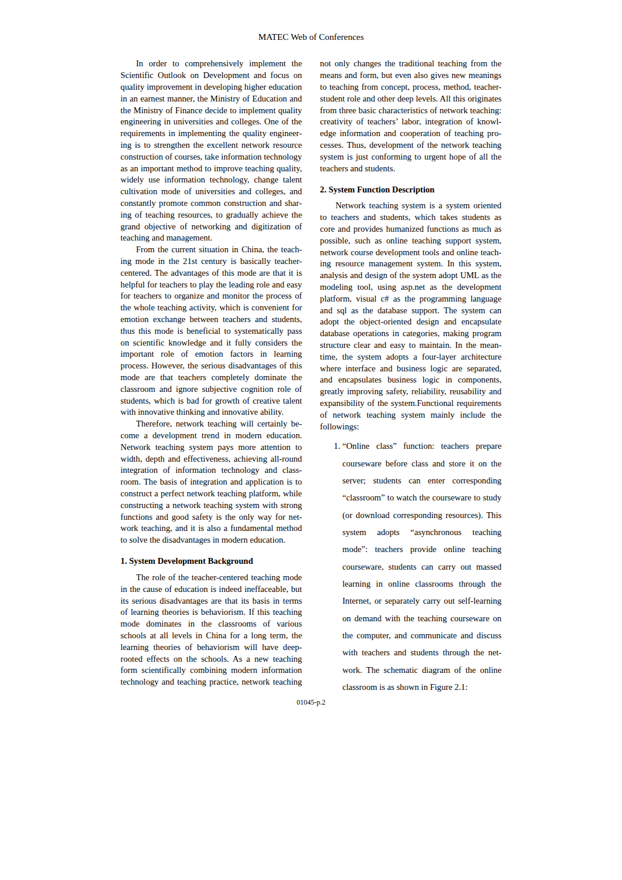MATEC Web of Conferences
In order to comprehensively implement the Scientific Outlook on Development and focus on quality improvement in developing higher education in an earnest manner, the Ministry of Education and the Ministry of Finance decide to implement quality engineering in universities and colleges. One of the requirements in implementing the quality engineering is to strengthen the excellent network resource construction of courses, take information technology as an important method to improve teaching quality, widely use information technology, change talent cultivation mode of universities and colleges, and constantly promote common construction and sharing of teaching resources, to gradually achieve the grand objective of networking and digitization of teaching and management.
From the current situation in China, the teaching mode in the 21st century is basically teacher-centered. The advantages of this mode are that it is helpful for teachers to play the leading role and easy for teachers to organize and monitor the process of the whole teaching activity, which is convenient for emotion exchange between teachers and students, thus this mode is beneficial to systematically pass on scientific knowledge and it fully considers the important role of emotion factors in learning process. However, the serious disadvantages of this mode are that teachers completely dominate the classroom and ignore subjective cognition role of students, which is bad for growth of creative talent with innovative thinking and innovative ability.
Therefore, network teaching will certainly become a development trend in modern education. Network teaching system pays more attention to width, depth and effectiveness, achieving all-round integration of information technology and classroom. The basis of integration and application is to construct a perfect network teaching platform, while constructing a network teaching system with strong functions and good safety is the only way for network teaching, and it is also a fundamental method to solve the disadvantages in modern education.
1. System Development Background
The role of the teacher-centered teaching mode in the cause of education is indeed ineffaceable, but its serious disadvantages are that its basis in terms of learning theories is behaviorism. If this teaching mode dominates in the classrooms of various schools at all levels in China for a long term, the learning theories of behaviorism will have deep-rooted effects on the schools. As a new teaching form scientifically combining modern information technology and teaching practice, network teaching not only changes the traditional teaching from the means and form, but even also gives new meanings to teaching from concept, process, method, teacher-student role and other deep levels. All this originates from three basic characteristics of network teaching: creativity of teachers’ labor, integration of knowledge information and cooperation of teaching processes. Thus, development of the network teaching system is just conforming to urgent hope of all the teachers and students.
2. System Function Description
Network teaching system is a system oriented to teachers and students, which takes students as core and provides humanized functions as much as possible, such as online teaching support system, network course development tools and online teaching resource management system. In this system, analysis and design of the system adopt UML as the modeling tool, using asp.net as the development platform, visual c# as the programming language and sql as the database support. The system can adopt the object-oriented design and encapsulate database operations in categories, making program structure clear and easy to maintain. In the meantime, the system adopts a four-layer architecture where interface and business logic are separated, and encapsulates business logic in components, greatly improving safety, reliability, reusability and expansibility of the system.Functional requirements of network teaching system mainly include the followings:
“Online class” function: teachers prepare courseware before class and store it on the server; students can enter corresponding “classroom” to watch the courseware to study (or download corresponding resources). This system adopts “asynchronous teaching mode”: teachers provide online teaching courseware, students can carry out massed learning in online classrooms through the Internet, or separately carry out self-learning on demand with the teaching courseware on the computer, and communicate and discuss with teachers and students through the network. The schematic diagram of the online classroom is as shown in Figure 2.1:
01045-p.2